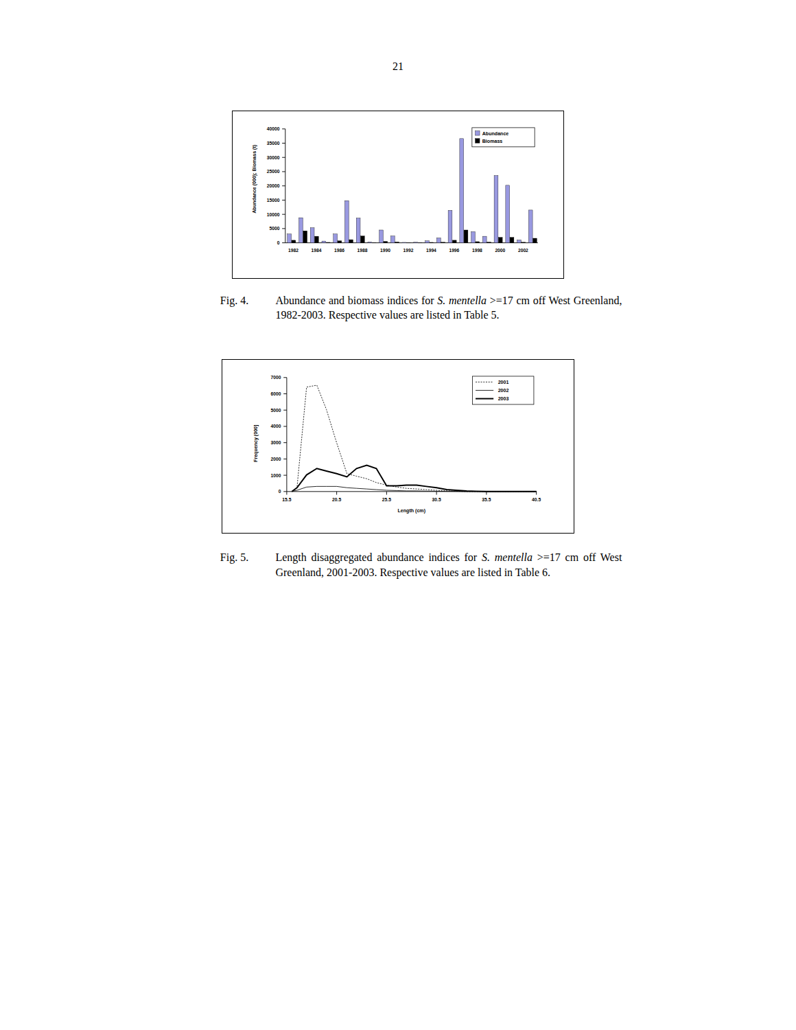21
Abundance (000); Biomass (t) 0 5000 10000 15000 20000 25000 30000 35000 40000 1982 1984 1986 1988 1990 1992 1994 1996 1998 2000 2002 Abundance Biomass
Fig. 4. Abundance and biomass indices for S. mentella >=17 cm off West Greenland, 1982-2003. Respective values are listed in Table 5.
Frequency (000] 0 1000 2000 3000 4000 5000 6000 7000 15.5 20.5 25.5 30.5 35.5 40.5 Length (cm) 2001 2002 2003
Fig. 5. Length disaggregated abundance indices for S. mentella >=17 cm off West Greenland, 2001-2003. Respective values are listed in Table 6.